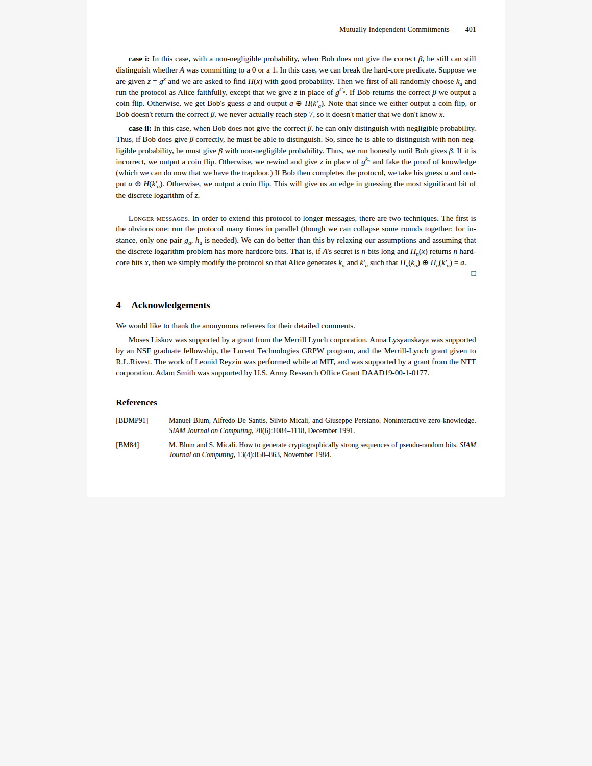Mutually Independent Commitments 401
case i: In this case, with a non-negligible probability, when Bob does not give the correct β, he still can still distinguish whether A was committing to a 0 or a 1. In this case, we can break the hard-core predicate. Suppose we are given z = gx and we are asked to find H(x) with good probability. Then we first of all randomly choose ka and run the protocol as Alice faithfully, except that we give z in place of gk′a. If Bob returns the correct β we output a coin flip. Otherwise, we get Bob's guess a and output a ⊕ H(k′a). Note that since we either output a coin flip, or Bob doesn't return the correct β, we never actually reach step 7, so it doesn't matter that we don't know x.
case ii: In this case, when Bob does not give the correct β, he can only distinguish with negligible probability. Thus, if Bob does give β correctly, he must be able to distinguish. So, since he is able to distinguish with non-negligible probability, he must give β with non-negligible probability. Thus, we run honestly until Bob gives β. If it is incorrect, we output a coin flip. Otherwise, we rewind and give z in place of gka and fake the proof of knowledge (which we can do now that we have the trapdoor.) If Bob then completes the protocol, we take his guess a and output a ⊕ H(k′a). Otherwise, we output a coin flip. This will give us an edge in guessing the most significant bit of the discrete logarithm of z.
Longer messages. In order to extend this protocol to longer messages, there are two techniques. The first is the obvious one: run the protocol many times in parallel (though we can collapse some rounds together: for instance, only one pair ga, ha is needed). We can do better than this by relaxing our assumptions and assuming that the discrete logarithm problem has more hardcore bits. That is, if A's secret is n bits long and Hn(x) returns n hardcore bits x, then we simply modify the protocol so that Alice generates ka and k′a such that Hn(ka) ⊕ Hn(k′a) = a. □
4 Acknowledgements
We would like to thank the anonymous referees for their detailed comments.
Moses Liskov was supported by a grant from the Merrill Lynch corporation. Anna Lysyanskaya was supported by an NSF graduate fellowship, the Lucent Technologies GRPW program, and the Merrill-Lynch grant given to R.L.Rivest. The work of Leonid Reyzin was performed while at MIT, and was supported by a grant from the NTT corporation. Adam Smith was supported by U.S. Army Research Office Grant DAAD19-00-1-0177.
References
[BDMP91]
Manuel Blum, Alfredo De Santis, Silvio Micali, and Giuseppe Persiano. Noninteractive zero-knowledge. SIAM Journal on Computing, 20(6):1084–1118, December 1991.
[BM84]
M. Blum and S. Micali. How to generate cryptographically strong sequences of pseudo-random bits. SIAM Journal on Computing, 13(4):850–863, November 1984.